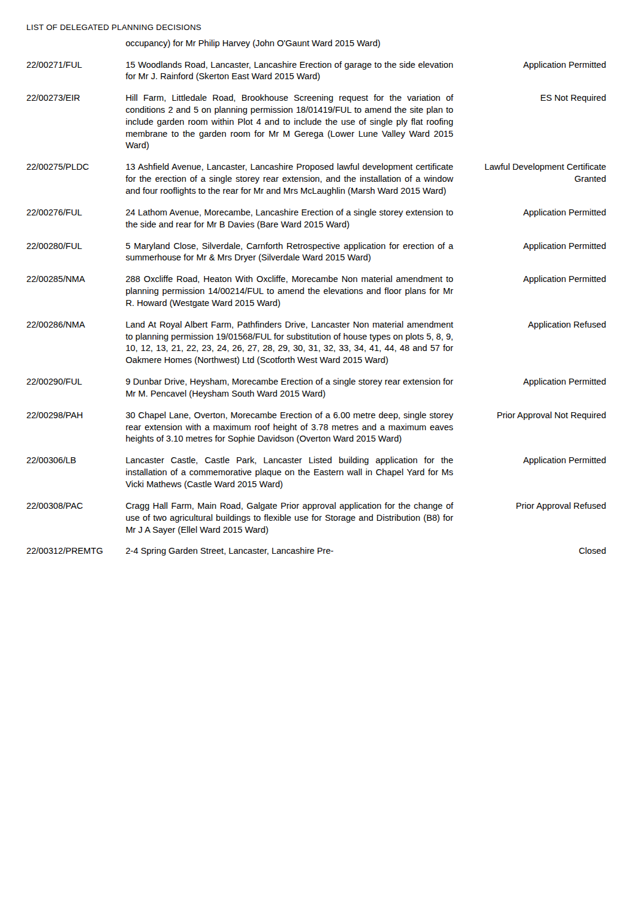LIST OF DELEGATED PLANNING DECISIONS
| | occupancy) for Mr Philip Harvey (John O'Gaunt Ward 2015 Ward) | |
| 22/00271/FUL | 15 Woodlands Road, Lancaster, Lancashire Erection of garage to the side elevation for Mr J. Rainford (Skerton East Ward 2015 Ward) | Application Permitted |
| 22/00273/EIR | Hill Farm, Littledale Road, Brookhouse Screening request for the variation of conditions 2 and 5 on planning permission 18/01419/FUL to amend the site plan to include garden room within Plot 4 and to include the use of single ply flat roofing membrane to the garden room for Mr M Gerega (Lower Lune Valley Ward 2015 Ward) | ES Not Required |
| 22/00275/PLDC | 13 Ashfield Avenue, Lancaster, Lancashire Proposed lawful development certificate for the erection of a single storey rear extension, and the installation of a window and four rooflights to the rear for Mr and Mrs McLaughlin (Marsh Ward 2015 Ward) | Lawful Development Certificate Granted |
| 22/00276/FUL | 24 Lathom Avenue, Morecambe, Lancashire Erection of a single storey extension to the side and rear for Mr B Davies (Bare Ward 2015 Ward) | Application Permitted |
| 22/00280/FUL | 5 Maryland Close, Silverdale, Carnforth Retrospective application for erection of a summerhouse for Mr & Mrs Dryer (Silverdale Ward 2015 Ward) | Application Permitted |
| 22/00285/NMA | 288 Oxcliffe Road, Heaton With Oxcliffe, Morecambe Non material amendment to planning permission 14/00214/FUL to amend the elevations and floor plans for Mr R. Howard (Westgate Ward 2015 Ward) | Application Permitted |
| 22/00286/NMA | Land At Royal Albert Farm, Pathfinders Drive, Lancaster Non material amendment to planning permission 19/01568/FUL for substitution of house types on plots 5, 8, 9, 10, 12, 13, 21, 22, 23, 24, 26, 27, 28, 29, 30, 31, 32, 33, 34, 41, 44, 48 and 57 for Oakmere Homes (Northwest) Ltd (Scotforth West Ward 2015 Ward) | Application Refused |
| 22/00290/FUL | 9 Dunbar Drive, Heysham, Morecambe Erection of a single storey rear extension for Mr M. Pencavel (Heysham South Ward 2015 Ward) | Application Permitted |
| 22/00298/PAH | 30 Chapel Lane, Overton, Morecambe Erection of a 6.00 metre deep, single storey rear extension with a maximum roof height of 3.78 metres and a maximum eaves heights of 3.10 metres for Sophie Davidson (Overton Ward 2015 Ward) | Prior Approval Not Required |
| 22/00306/LB | Lancaster Castle, Castle Park, Lancaster Listed building application for the installation of a commemorative plaque on the Eastern wall in Chapel Yard for Ms Vicki Mathews (Castle Ward 2015 Ward) | Application Permitted |
| 22/00308/PAC | Cragg Hall Farm, Main Road, Galgate Prior approval application for the change of use of two agricultural buildings to flexible use for Storage and Distribution (B8) for Mr J A Sayer (Ellel Ward 2015 Ward) | Prior Approval Refused |
| 22/00312/PREMTG | 2-4 Spring Garden Street, Lancaster, Lancashire Pre- | Closed |